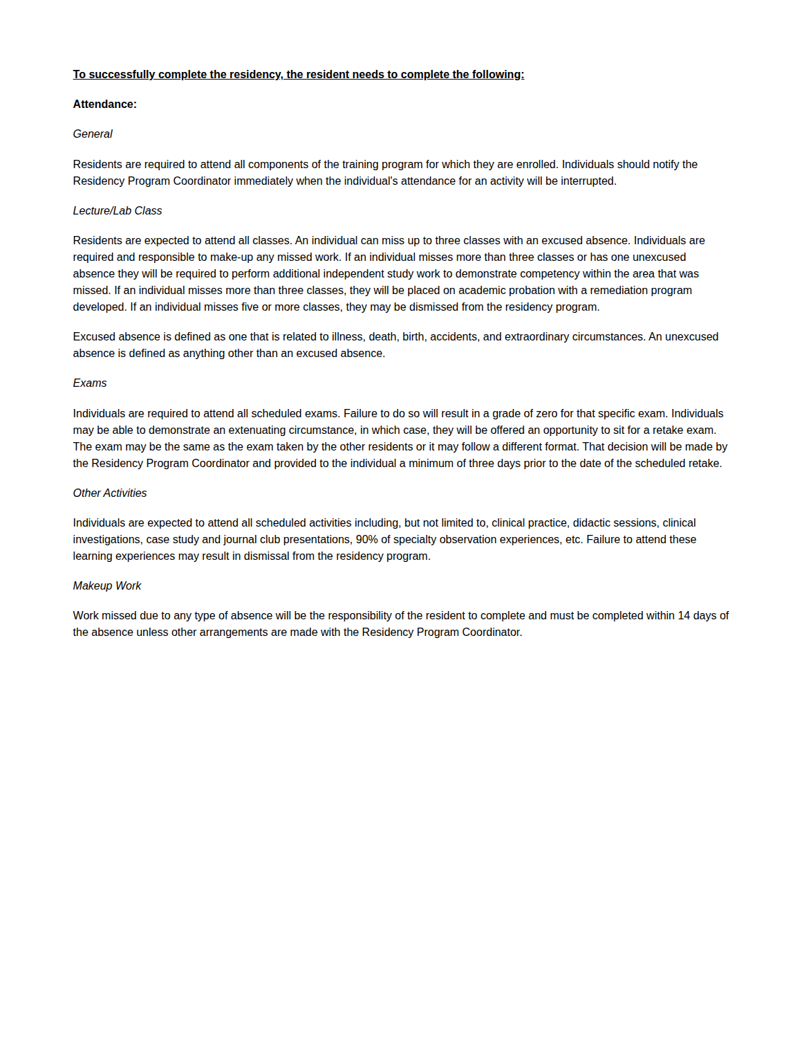To successfully complete the residency, the resident needs to complete the following:
Attendance:
General
Residents are required to attend all components of the training program for which they are enrolled. Individuals should notify the Residency Program Coordinator immediately when the individual's attendance for an activity will be interrupted.
Lecture/Lab Class
Residents are expected to attend all classes. An individual can miss up to three classes with an excused absence. Individuals are required and responsible to make-up any missed work. If an individual misses more than three classes or has one unexcused absence they will be required to perform additional independent study work to demonstrate competency within the area that was missed. If an individual misses more than three classes, they will be placed on academic probation with a remediation program developed. If an individual misses five or more classes, they may be dismissed from the residency program.
Excused absence is defined as one that is related to illness, death, birth, accidents, and extraordinary circumstances. An unexcused absence is defined as anything other than an excused absence.
Exams
Individuals are required to attend all scheduled exams. Failure to do so will result in a grade of zero for that specific exam. Individuals may be able to demonstrate an extenuating circumstance, in which case, they will be offered an opportunity to sit for a retake exam. The exam may be the same as the exam taken by the other residents or it may follow a different format. That decision will be made by the Residency Program Coordinator and provided to the individual a minimum of three days prior to the date of the scheduled retake.
Other Activities
Individuals are expected to attend all scheduled activities including, but not limited to, clinical practice, didactic sessions, clinical investigations, case study and journal club presentations, 90% of specialty observation experiences, etc. Failure to attend these learning experiences may result in dismissal from the residency program.
Makeup Work
Work missed due to any type of absence will be the responsibility of the resident to complete and must be completed within 14 days of the absence unless other arrangements are made with the Residency Program Coordinator.